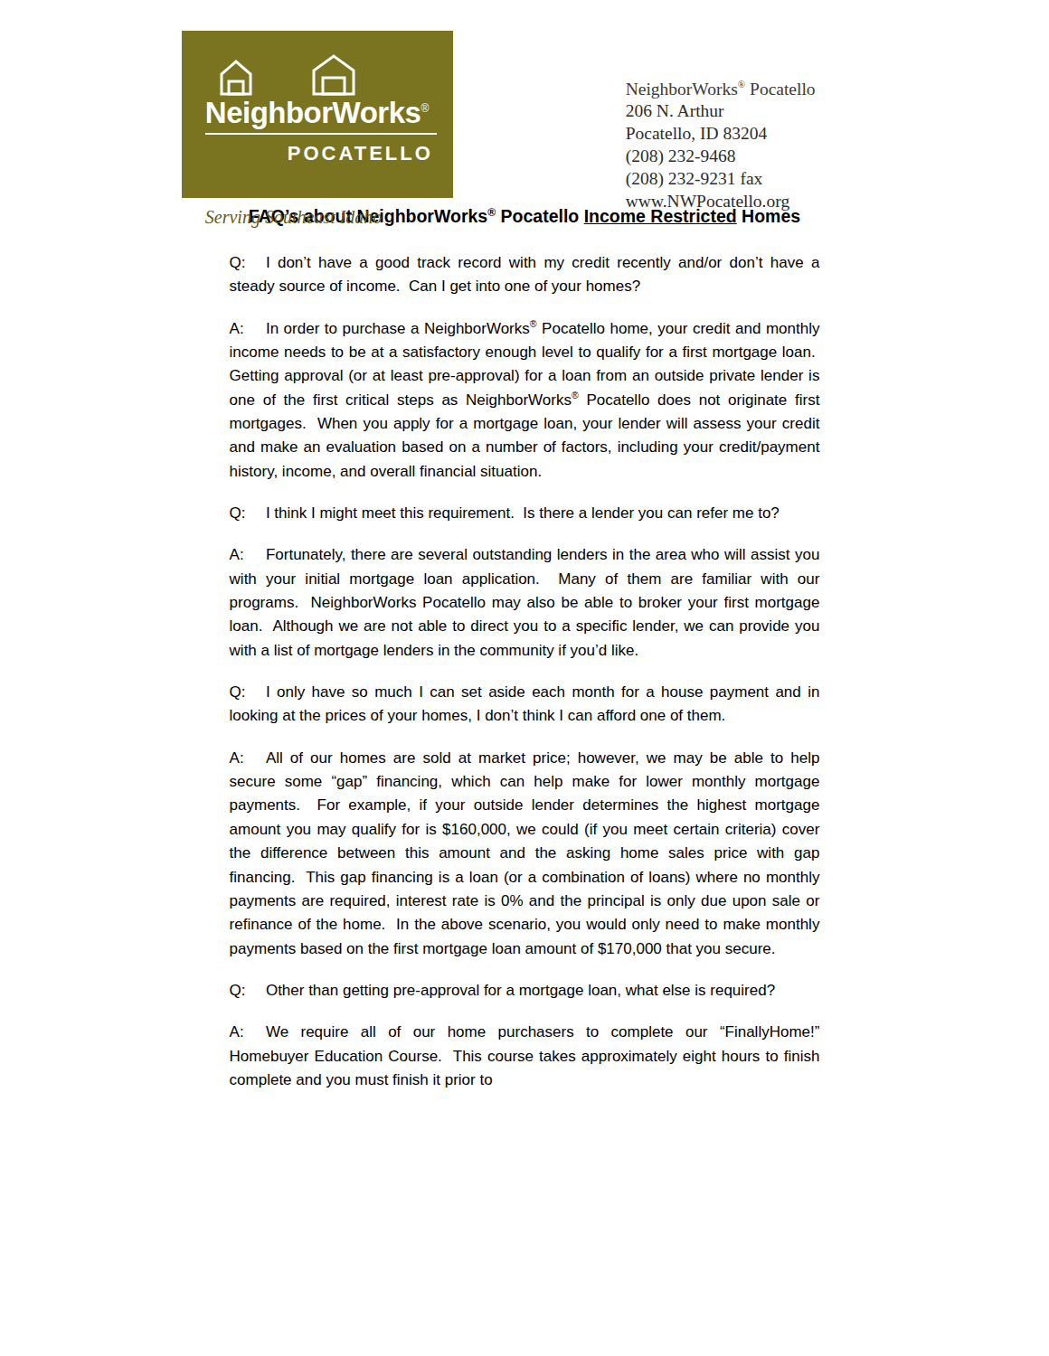NeighborWorks®
POCATELLO
Serving Southeast Idaho
NeighborWorks® Pocatello
206 N. Arthur
Pocatello, ID 83204
(208) 232-9468
(208) 232-9231 fax
www.NWPocatello.org
FAQ’s about NeighborWorks® Pocatello Income Restricted Homes
Q: I don’t have a good track record with my credit recently and/or don’t have a steady source of income. Can I get into one of your homes?
A: In order to purchase a NeighborWorks® Pocatello home, your credit and monthly income needs to be at a satisfactory enough level to qualify for a first mortgage loan. Getting approval (or at least pre-approval) for a loan from an outside private lender is one of the first critical steps as NeighborWorks® Pocatello does not originate first mortgages. When you apply for a mortgage loan, your lender will assess your credit and make an evaluation based on a number of factors, including your credit/payment history, income, and overall financial situation.
Q: I think I might meet this requirement. Is there a lender you can refer me to?
A: Fortunately, there are several outstanding lenders in the area who will assist you with your initial mortgage loan application. Many of them are familiar with our programs. NeighborWorks Pocatello may also be able to broker your first mortgage loan. Although we are not able to direct you to a specific lender, we can provide you with a list of mortgage lenders in the community if you’d like.
Q: I only have so much I can set aside each month for a house payment and in looking at the prices of your homes, I don’t think I can afford one of them.
A: All of our homes are sold at market price; however, we may be able to help secure some “gap” financing, which can help make for lower monthly mortgage payments. For example, if your outside lender determines the highest mortgage amount you may qualify for is $160,000, we could (if you meet certain criteria) cover the difference between this amount and the asking home sales price with gap financing. This gap financing is a loan (or a combination of loans) where no monthly payments are required, interest rate is 0% and the principal is only due upon sale or refinance of the home. In the above scenario, you would only need to make monthly payments based on the first mortgage loan amount of $170,000 that you secure.
Q: Other than getting pre-approval for a mortgage loan, what else is required?
A: We require all of our home purchasers to complete our “FinallyHome!” Homebuyer Education Course. This course takes approximately eight hours to finish complete and you must finish it prior to